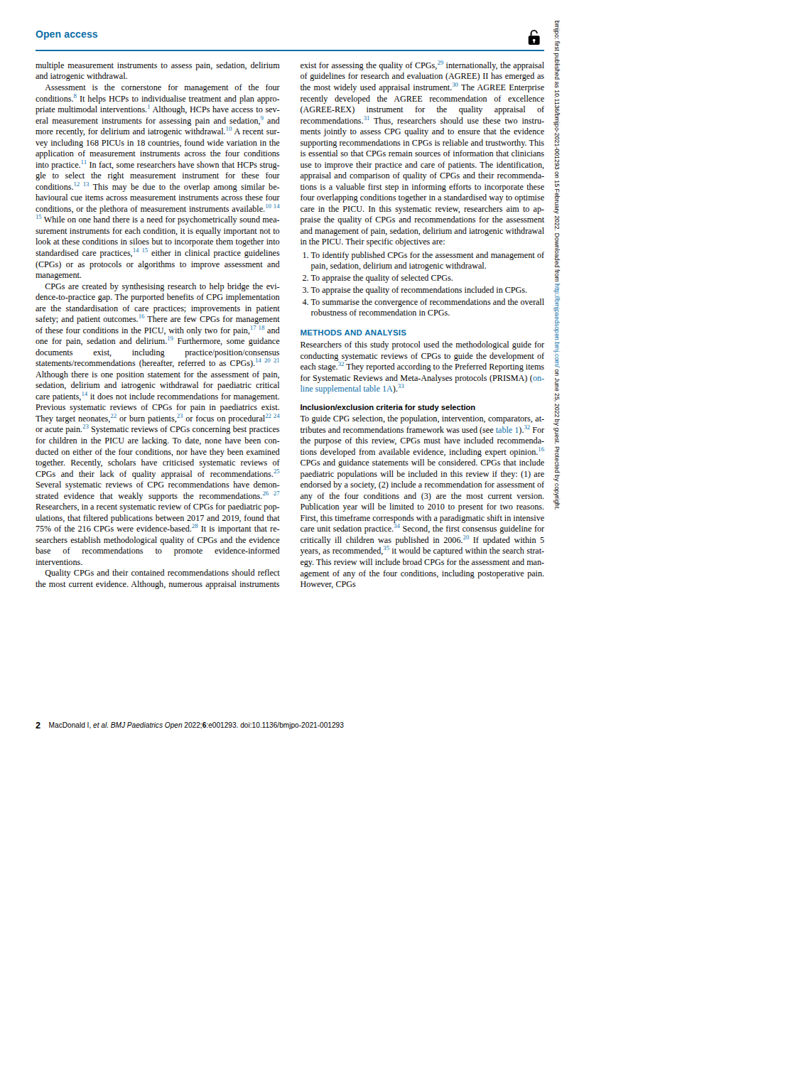bmjpo: first published as 10.1136/bmjpo-2021-001293 on 15 February 2022. Downloaded from http://bmjpaedsopen.bmj.com/ on June 25, 2022 by guest. Protected by copyright.
Open access
multiple measurement instruments to assess pain, sedation, delirium and iatrogenic withdrawal.
Assessment is the cornerstone for management of the four conditions.8 It helps HCPs to individualise treatment and plan appropriate multimodal interventions.1 Although, HCPs have access to several measurement instruments for assessing pain and sedation,9 and more recently, for delirium and iatrogenic withdrawal.10 A recent survey including 168 PICUs in 18 countries, found wide variation in the application of measurement instruments across the four conditions into practice.11 In fact, some researchers have shown that HCPs struggle to select the right measurement instrument for these four conditions.12 13 This may be due to the overlap among similar behavioural cue items across measurement instruments across these four conditions, or the plethora of measurement instruments available.10 14 15 While on one hand there is a need for psychometrically sound measurement instruments for each condition, it is equally important not to look at these conditions in siloes but to incorporate them together into standardised care practices,14 15 either in clinical practice guidelines (CPGs) or as protocols or algorithms to improve assessment and management.
CPGs are created by synthesising research to help bridge the evidence-to-practice gap. The purported benefits of CPG implementation are the standardisation of care practices; improvements in patient safety; and patient outcomes.16 There are few CPGs for management of these four conditions in the PICU, with only two for pain,17 18 and one for pain, sedation and delirium.19 Furthermore, some guidance documents exist, including practice/position/consensus statements/recommendations (hereafter, referred to as CPGs).14 20 21 Although there is one position statement for the assessment of pain, sedation, delirium and iatrogenic withdrawal for paediatric critical care patients,14 it does not include recommendations for management. Previous systematic reviews of CPGs for pain in paediatrics exist. They target neonates,22 or burn patients,23 or focus on procedural22 24 or acute pain.23 Systematic reviews of CPGs concerning best practices for children in the PICU are lacking. To date, none have been conducted on either of the four conditions, nor have they been examined together. Recently, scholars have criticised systematic reviews of CPGs and their lack of quality appraisal of recommendations.25 Several systematic reviews of CPG recommendations have demonstrated evidence that weakly supports the recommendations.26 27 Researchers, in a recent systematic review of CPGs for paediatric populations, that filtered publications between 2017 and 2019, found that 75% of the 216 CPGs were evidence-based.28 It is important that researchers establish methodological quality of CPGs and the evidence base of recommendations to promote evidence-informed interventions.
Quality CPGs and their contained recommendations should reflect the most current evidence. Although, numerous appraisal instruments exist for assessing the quality of CPGs,29 internationally, the appraisal of guidelines for research and evaluation (AGREE) II has emerged as the most widely used appraisal instrument.30 The AGREE Enterprise recently developed the AGREE recommendation of excellence (AGREE-REX) instrument for the quality appraisal of recommendations.31 Thus, researchers should use these two instruments jointly to assess CPG quality and to ensure that the evidence supporting recommendations in CPGs is reliable and trustworthy. This is essential so that CPGs remain sources of information that clinicians use to improve their practice and care of patients. The identification, appraisal and comparison of quality of CPGs and their recommendations is a valuable first step in informing efforts to incorporate these four overlapping conditions together in a standardised way to optimise care in the PICU. In this systematic review, researchers aim to appraise the quality of CPGs and recommendations for the assessment and management of pain, sedation, delirium and iatrogenic withdrawal in the PICU. Their specific objectives are:
To identify published CPGs for the assessment and management of pain, sedation, delirium and iatrogenic withdrawal.
To appraise the quality of selected CPGs.
To appraise the quality of recommendations included in CPGs.
To summarise the convergence of recommendations and the overall robustness of recommendation in CPGs.
Methods and analysis
Researchers of this study protocol used the methodological guide for conducting systematic reviews of CPGs to guide the development of each stage.32 They reported according to the Preferred Reporting items for Systematic Reviews and Meta-Analyses protocols (PRISMA) (online supplemental table 1A).33
Inclusion/exclusion criteria for study selection
To guide CPG selection, the population, intervention, comparators, attributes and recommendations framework was used (see table 1).32 For the purpose of this review, CPGs must have included recommendations developed from available evidence, including expert opinion.16 CPGs and guidance statements will be considered. CPGs that include paediatric populations will be included in this review if they: (1) are endorsed by a society, (2) include a recommendation for assessment of any of the four conditions and (3) are the most current version. Publication year will be limited to 2010 to present for two reasons. First, this timeframe corresponds with a paradigmatic shift in intensive care unit sedation practice.34 Second, the first consensus guideline for critically ill children was published in 2006.20 If updated within 5 years, as recommended,35 it would be captured within the search strategy. This review will include broad CPGs for the assessment and management of any of the four conditions, including postoperative pain. However, CPGs
2
MacDonald I, et al. BMJ Paediatrics Open 2022;6:e001293. doi:10.1136/bmjpo-2021-001293